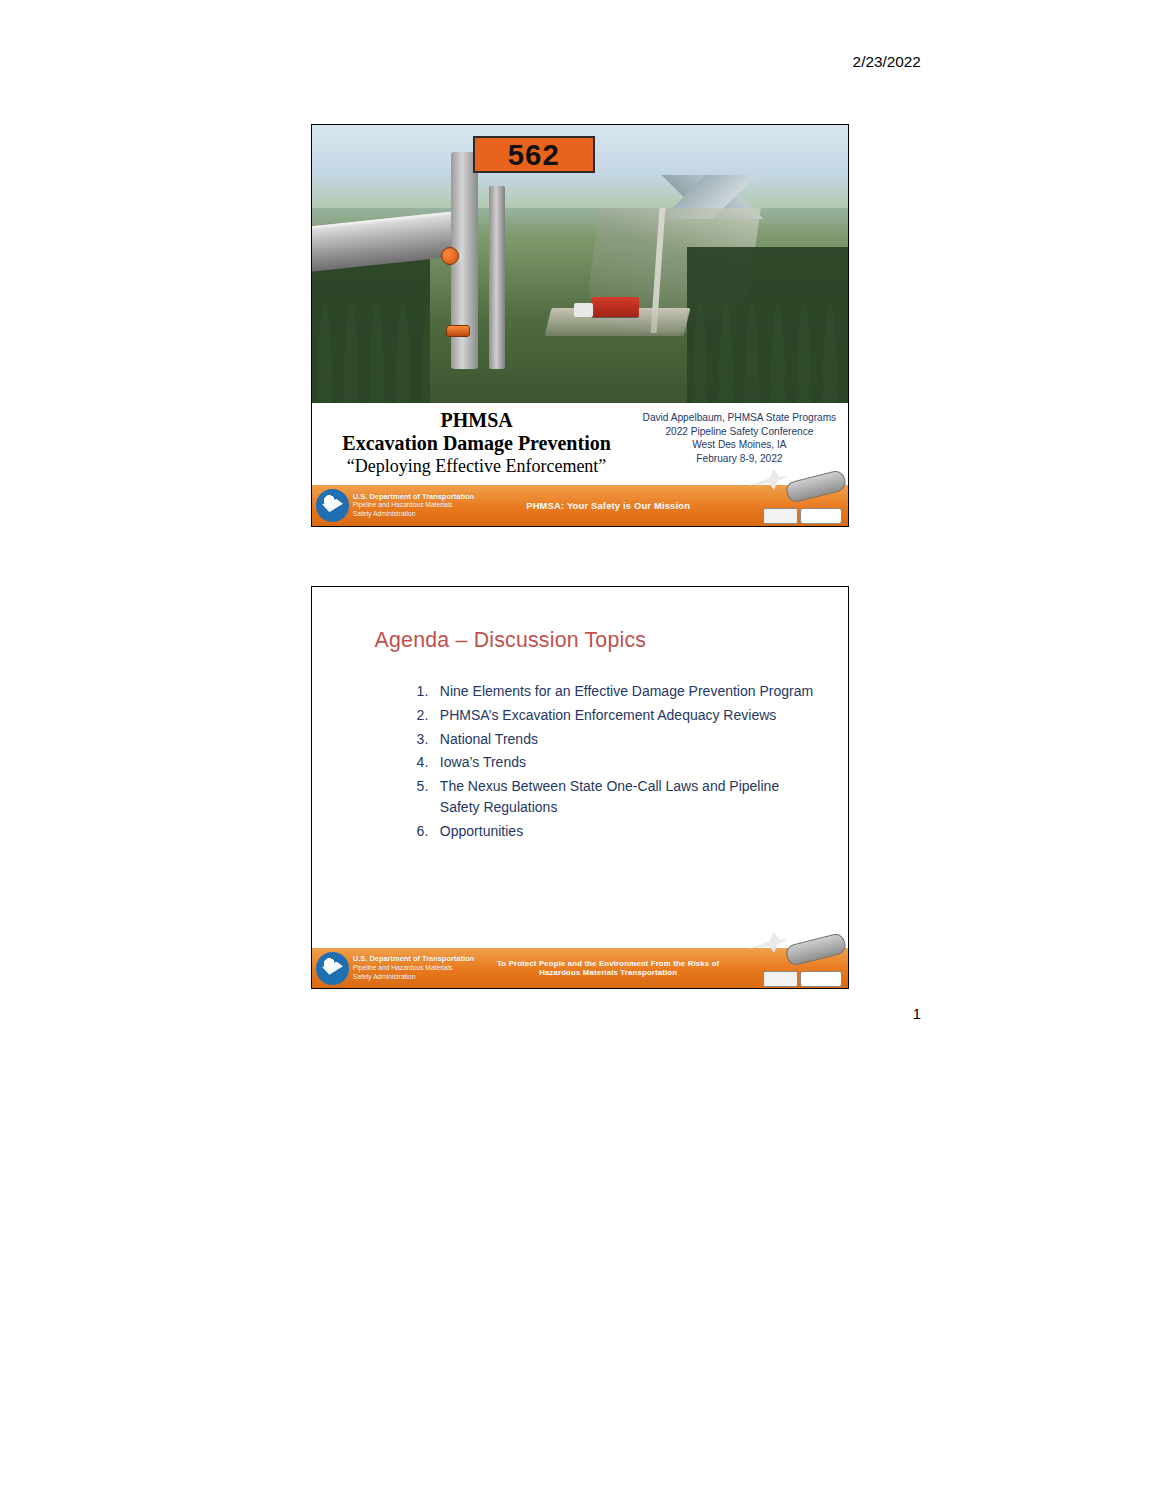2/23/2022
562
2"
PHMSA
Excavation Damage Prevention
“Deploying Effective Enforcement”
David Appelbaum, PHMSA State Programs
2022 Pipeline Safety Conference
West Des Moines, IA
February 8-9, 2022
U.S. Department of Transportation
Pipeline and Hazardous Materials
Safety Administration
PHMSA: Your Safety is Our Mission
Agenda – Discussion Topics
Nine Elements for an Effective Damage Prevention Program
PHMSA’s Excavation Enforcement Adequacy Reviews
National Trends
Iowa’s Trends
The Nexus Between State One-Call Laws and Pipeline Safety Regulations
Opportunities
U.S. Department of Transportation
Pipeline and Hazardous Materials
Safety Administration
To Protect People and the Environment From the Risks of
Hazardous Materials Transportation
1